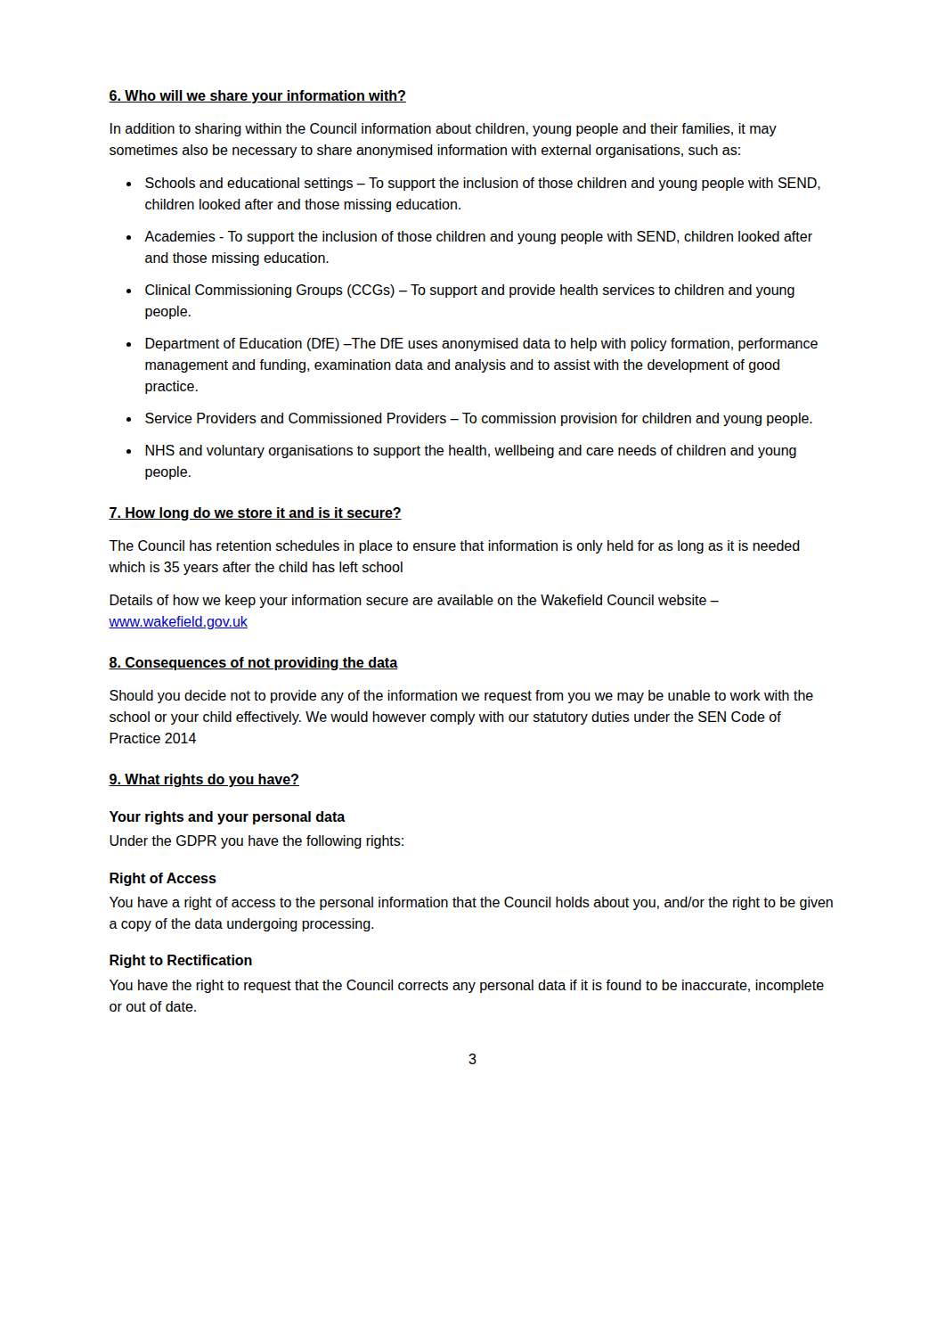6. Who will we share your information with?
In addition to sharing within the Council information about children, young people and their families, it may sometimes also be necessary to share anonymised information with external organisations, such as:
Schools and educational settings – To support the inclusion of those children and young people with SEND, children looked after and those missing education.
Academies - To support the inclusion of those children and young people with SEND, children looked after and those missing education.
Clinical Commissioning Groups (CCGs) – To support and provide health services to children and young people.
Department of Education (DfE) –The DfE uses anonymised data to help with policy formation, performance management and funding, examination data and analysis and to assist with the development of good practice.
Service Providers and Commissioned Providers – To commission provision for children and young people.
NHS and voluntary organisations to support the health, wellbeing and care needs of children and young people.
7. How long do we store it and is it secure?
The Council has retention schedules in place to ensure that information is only held for as long as it is needed which is 35 years after the child has left school
Details of how we keep your information secure are available on the Wakefield Council website – www.wakefield.gov.uk
8. Consequences of not providing the data
Should you decide not to provide any of the information we request from you we may be unable to work with the school or your child effectively. We would however comply with our statutory duties under the SEN Code of Practice 2014
9. What rights do you have?
Your rights and your personal data
Under the GDPR you have the following rights:
Right of Access
You have a right of access to the personal information that the Council holds about you, and/or the right to be given a copy of the data undergoing processing.
Right to Rectification
You have the right to request that the Council corrects any personal data if it is found to be inaccurate, incomplete or out of date.
3